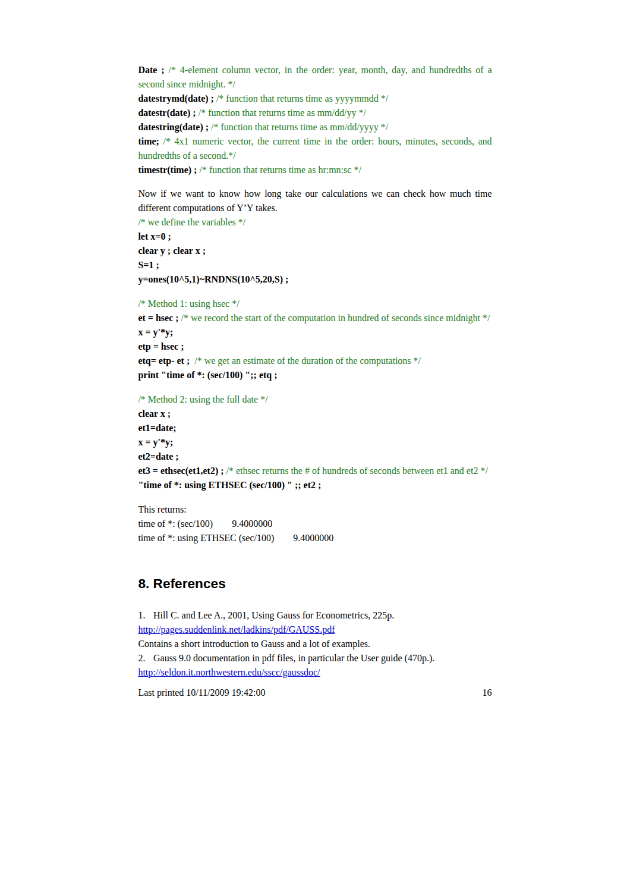Date ; /* 4-element column vector, in the order: year, month, day, and hundredths of a second since midnight. */
datestrymd(date) ; /* function that returns time as yyyymmdd */
datestr(date) ; /* function that returns time as mm/dd/yy */
datestring(date) ; /* function that returns time as mm/dd/yyyy */
time; /* 4x1 numeric vector, the current time in the order: hours, minutes, seconds, and hundredths of a second.*/
timestr(time) ; /* function that returns time as hr:mn:sc */
Now if we want to know how long take our calculations we can check how much time different computations of Y’Y takes.
/* we define the variables */
let x=0 ;
clear y ; clear x ;
S=1 ;
y=ones(10^5,1)~RNDNS(10^5,20,S) ;
/* Method 1: using hsec */
et = hsec ; /* we record the start of the computation in hundred of seconds since midnight */
x = y'*y;
etp = hsec ;
etq= etp- et ; /* we get an estimate of the duration of the computations */
print "time of *: (sec/100) ";; etq ;
/* Method 2: using the full date */
clear x ;
et1=date;
x = y'*y;
et2=date ;
et3 = ethsec(et1,et2) ; /* ethsec returns the # of hundreds of seconds between et1 and et2 */
"time of *: using ETHSEC (sec/100) " ;; et2 ;
This returns:
time of *: (sec/100) 9.4000000
time of *: using ETHSEC (sec/100) 9.4000000
8. References
1. Hill C. and Lee A., 2001, Using Gauss for Econometrics, 225p.
http://pages.suddenlink.net/ladkins/pdf/GAUSS.pdf
Contains a short introduction to Gauss and a lot of examples.
2. Gauss 9.0 documentation in pdf files, in particular the User guide (470p.).
http://seldon.it.northwestern.edu/sscc/gaussdoc/
Last printed 10/11/2009 19:42:00 16